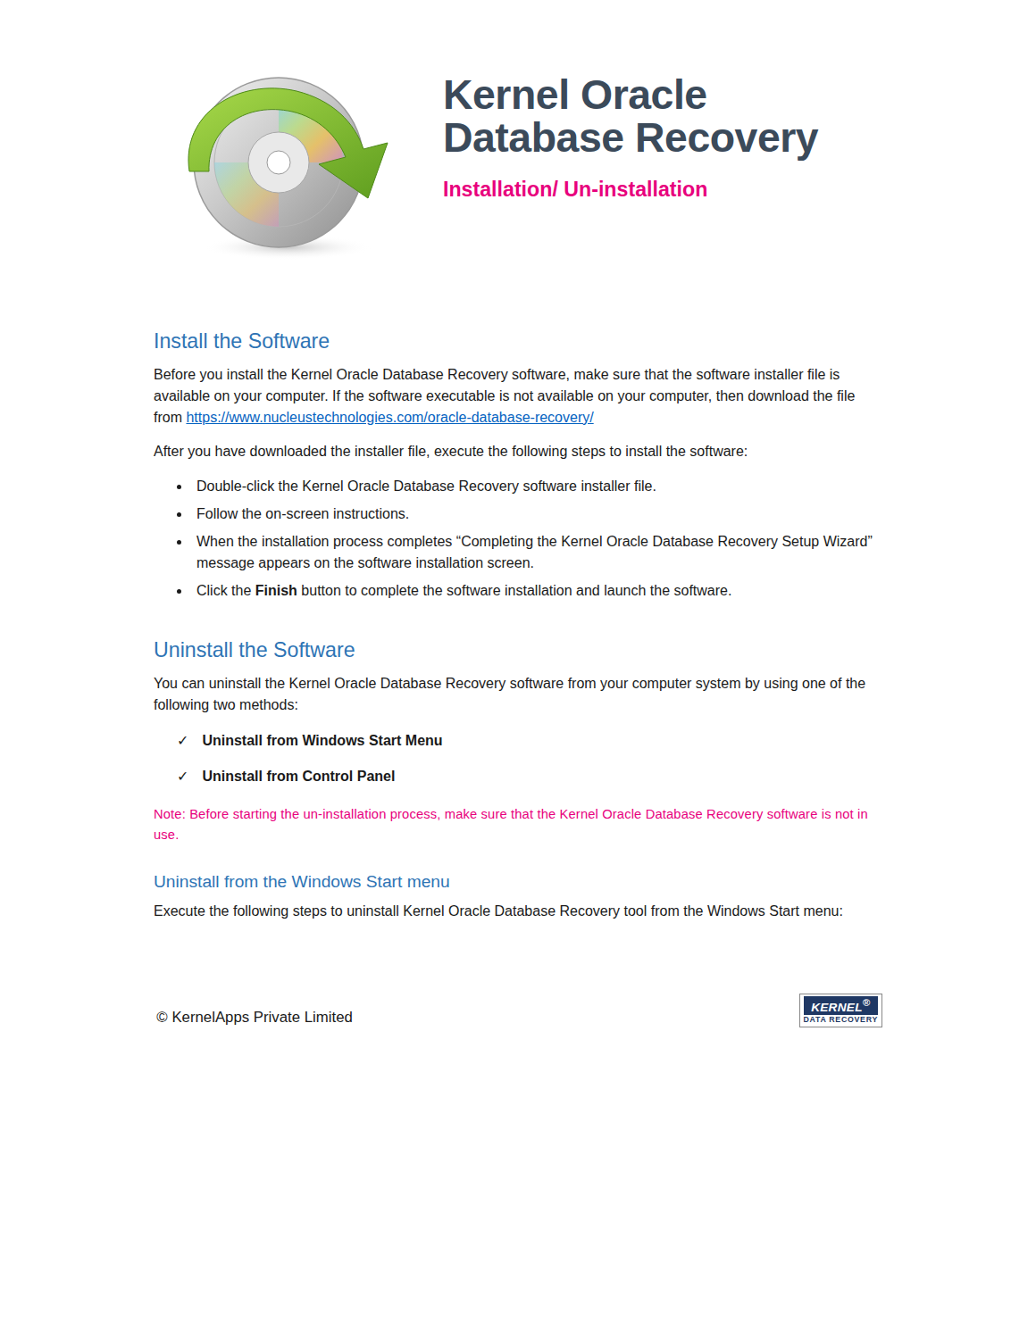Kernel Oracle
Database Recovery
Installation/ Un-installation
Install the Software
Before you install the Kernel Oracle Database Recovery software, make sure that the software installer file is available on your computer. If the software executable is not available on your computer, then download the file from https://www.nucleustechnologies.com/oracle-database-recovery/
After you have downloaded the installer file, execute the following steps to install the software:
Double-click the Kernel Oracle Database Recovery software installer file.
Follow the on-screen instructions.
When the installation process completes “Completing the Kernel Oracle Database Recovery Setup Wizard” message appears on the software installation screen.
Click the Finish button to complete the software installation and launch the software.
Uninstall the Software
You can uninstall the Kernel Oracle Database Recovery software from your computer system by using one of the following two methods:
Uninstall from Windows Start Menu
Uninstall from Control Panel
Note: Before starting the un-installation process, make sure that the Kernel Oracle Database Recovery software is not in use.
Uninstall from the Windows Start menu
Execute the following steps to uninstall Kernel Oracle Database Recovery tool from the Windows Start menu:
© KernelApps Private Limited
KERNEL® DATA RECOVERY